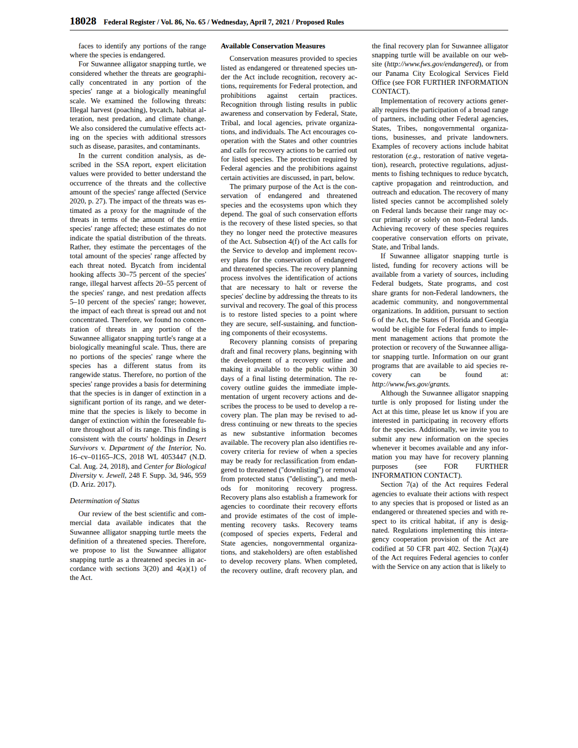18028 Federal Register / Vol. 86, No. 65 / Wednesday, April 7, 2021 / Proposed Rules
faces to identify any portions of the range where the species is endangered.
For Suwannee alligator snapping turtle, we considered whether the threats are geographically concentrated in any portion of the species' range at a biologically meaningful scale. We examined the following threats: Illegal harvest (poaching), bycatch, habitat alteration, nest predation, and climate change. We also considered the cumulative effects acting on the species with additional stressors such as disease, parasites, and contaminants.
In the current condition analysis, as described in the SSA report, expert elicitation values were provided to better understand the occurrence of the threats and the collective amount of the species' range affected (Service 2020, p. 27). The impact of the threats was estimated as a proxy for the magnitude of the threats in terms of the amount of the entire species' range affected; these estimates do not indicate the spatial distribution of the threats. Rather, they estimate the percentages of the total amount of the species' range affected by each threat noted. Bycatch from incidental hooking affects 30–75 percent of the species' range, illegal harvest affects 20–55 percent of the species' range, and nest predation affects 5–10 percent of the species' range; however, the impact of each threat is spread out and not concentrated. Therefore, we found no concentration of threats in any portion of the Suwannee alligator snapping turtle's range at a biologically meaningful scale. Thus, there are no portions of the species' range where the species has a different status from its rangewide status. Therefore, no portion of the species' range provides a basis for determining that the species is in danger of extinction in a significant portion of its range, and we determine that the species is likely to become in danger of extinction within the foreseeable future throughout all of its range. This finding is consistent with the courts' holdings in Desert Survivors v. Department of the Interior, No. 16–cv–01165–JCS, 2018 WL 4053447 (N.D. Cal. Aug. 24, 2018), and Center for Biological Diversity v. Jewell, 248 F. Supp. 3d, 946, 959 (D. Ariz. 2017).
Determination of Status
Our review of the best scientific and commercial data available indicates that the Suwannee alligator snapping turtle meets the definition of a threatened species. Therefore, we propose to list the Suwannee alligator snapping turtle as a threatened species in accordance with sections 3(20) and 4(a)(1) of the Act.
Available Conservation Measures
Conservation measures provided to species listed as endangered or threatened species under the Act include recognition, recovery actions, requirements for Federal protection, and prohibitions against certain practices. Recognition through listing results in public awareness and conservation by Federal, State, Tribal, and local agencies, private organizations, and individuals. The Act encourages cooperation with the States and other countries and calls for recovery actions to be carried out for listed species. The protection required by Federal agencies and the prohibitions against certain activities are discussed, in part, below.
The primary purpose of the Act is the conservation of endangered and threatened species and the ecosystems upon which they depend. The goal of such conservation efforts is the recovery of these listed species, so that they no longer need the protective measures of the Act. Subsection 4(f) of the Act calls for the Service to develop and implement recovery plans for the conservation of endangered and threatened species. The recovery planning process involves the identification of actions that are necessary to halt or reverse the species' decline by addressing the threats to its survival and recovery. The goal of this process is to restore listed species to a point where they are secure, self-sustaining, and functioning components of their ecosystems.
Recovery planning consists of preparing draft and final recovery plans, beginning with the development of a recovery outline and making it available to the public within 30 days of a final listing determination. The recovery outline guides the immediate implementation of urgent recovery actions and describes the process to be used to develop a recovery plan. The plan may be revised to address continuing or new threats to the species as new substantive information becomes available. The recovery plan also identifies recovery criteria for review of when a species may be ready for reclassification from endangered to threatened (''downlisting'') or removal from protected status (''delisting''), and methods for monitoring recovery progress. Recovery plans also establish a framework for agencies to coordinate their recovery efforts and provide estimates of the cost of implementing recovery tasks. Recovery teams (composed of species experts, Federal and State agencies, nongovernmental organizations, and stakeholders) are often established to develop recovery plans. When completed, the recovery outline, draft recovery plan, and the final recovery plan for Suwannee alligator snapping turtle will be available on our website (http://www.fws.gov/endangered), or from our Panama City Ecological Services Field Office (see FOR FURTHER INFORMATION CONTACT).
Implementation of recovery actions generally requires the participation of a broad range of partners, including other Federal agencies, States, Tribes, nongovernmental organizations, businesses, and private landowners. Examples of recovery actions include habitat restoration (e.g., restoration of native vegetation), research, protective regulations, adjustments to fishing techniques to reduce bycatch, captive propagation and reintroduction, and outreach and education. The recovery of many listed species cannot be accomplished solely on Federal lands because their range may occur primarily or solely on non-Federal lands. Achieving recovery of these species requires cooperative conservation efforts on private, State, and Tribal lands.
If Suwannee alligator snapping turtle is listed, funding for recovery actions will be available from a variety of sources, including Federal budgets, State programs, and cost share grants for non-Federal landowners, the academic community, and nongovernmental organizations. In addition, pursuant to section 6 of the Act, the States of Florida and Georgia would be eligible for Federal funds to implement management actions that promote the protection or recovery of the Suwannee alligator snapping turtle. Information on our grant programs that are available to aid species recovery can be found at: http://www.fws.gov/grants.
Although the Suwannee alligator snapping turtle is only proposed for listing under the Act at this time, please let us know if you are interested in participating in recovery efforts for the species. Additionally, we invite you to submit any new information on the species whenever it becomes available and any information you may have for recovery planning purposes (see FOR FURTHER INFORMATION CONTACT).
Section 7(a) of the Act requires Federal agencies to evaluate their actions with respect to any species that is proposed or listed as an endangered or threatened species and with respect to its critical habitat, if any is designated. Regulations implementing this interagency cooperation provision of the Act are codified at 50 CFR part 402. Section 7(a)(4) of the Act requires Federal agencies to confer with the Service on any action that is likely to